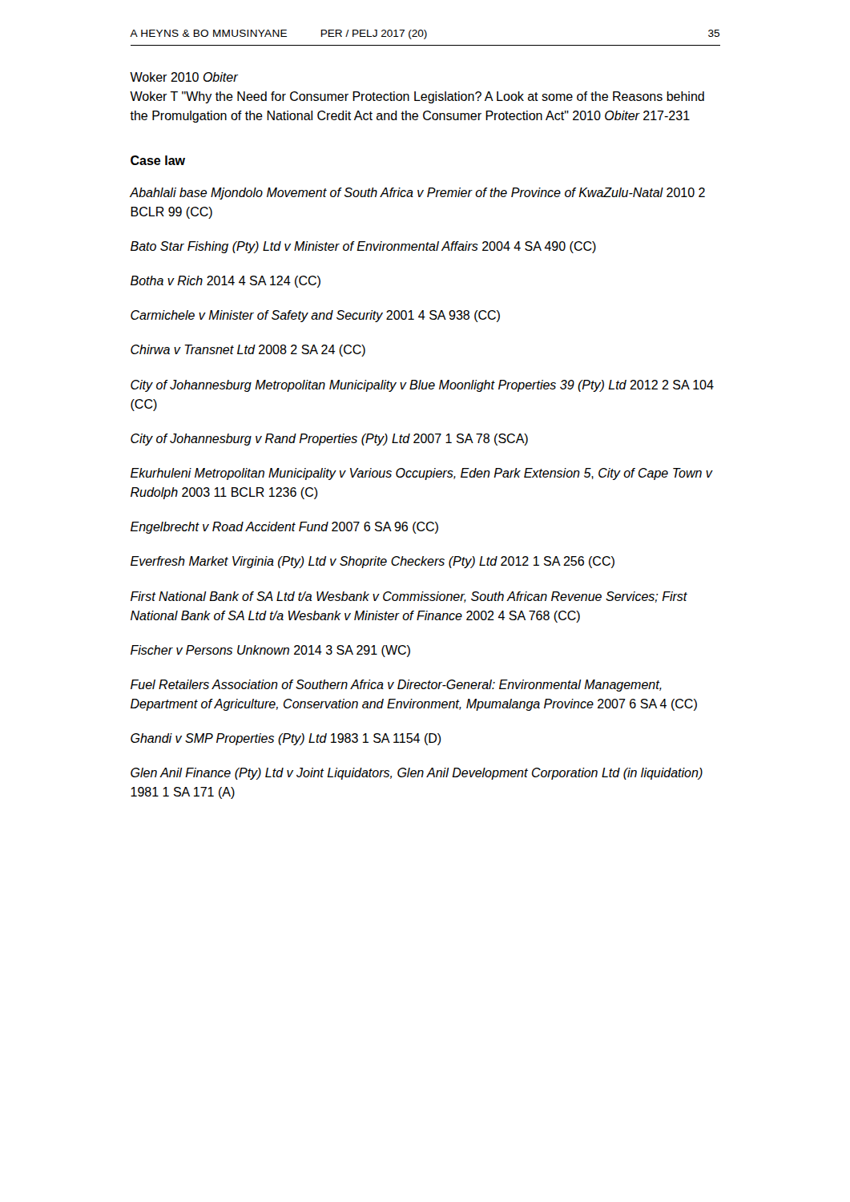A Heyns & BO Mmusinyane PER / PELJ 2017 (20) 35
Woker 2010 Obiter
Woker T "Why the Need for Consumer Protection Legislation? A Look at some of the Reasons behind the Promulgation of the National Credit Act and the Consumer Protection Act" 2010 Obiter 217-231
Case law
Abahlali base Mjondolo Movement of South Africa v Premier of the Province of KwaZulu-Natal 2010 2 BCLR 99 (CC)
Bato Star Fishing (Pty) Ltd v Minister of Environmental Affairs 2004 4 SA 490 (CC)
Botha v Rich 2014 4 SA 124 (CC)
Carmichele v Minister of Safety and Security 2001 4 SA 938 (CC)
Chirwa v Transnet Ltd 2008 2 SA 24 (CC)
City of Johannesburg Metropolitan Municipality v Blue Moonlight Properties 39 (Pty) Ltd 2012 2 SA 104 (CC)
City of Johannesburg v Rand Properties (Pty) Ltd 2007 1 SA 78 (SCA)
Ekurhuleni Metropolitan Municipality v Various Occupiers, Eden Park Extension 5, City of Cape Town v Rudolph 2003 11 BCLR 1236 (C)
Engelbrecht v Road Accident Fund 2007 6 SA 96 (CC)
Everfresh Market Virginia (Pty) Ltd v Shoprite Checkers (Pty) Ltd 2012 1 SA 256 (CC)
First National Bank of SA Ltd t/a Wesbank v Commissioner, South African Revenue Services; First National Bank of SA Ltd t/a Wesbank v Minister of Finance 2002 4 SA 768 (CC)
Fischer v Persons Unknown 2014 3 SA 291 (WC)
Fuel Retailers Association of Southern Africa v Director-General: Environmental Management, Department of Agriculture, Conservation and Environment, Mpumalanga Province 2007 6 SA 4 (CC)
Ghandi v SMP Properties (Pty) Ltd 1983 1 SA 1154 (D)
Glen Anil Finance (Pty) Ltd v Joint Liquidators, Glen Anil Development Corporation Ltd (in liquidation) 1981 1 SA 171 (A)